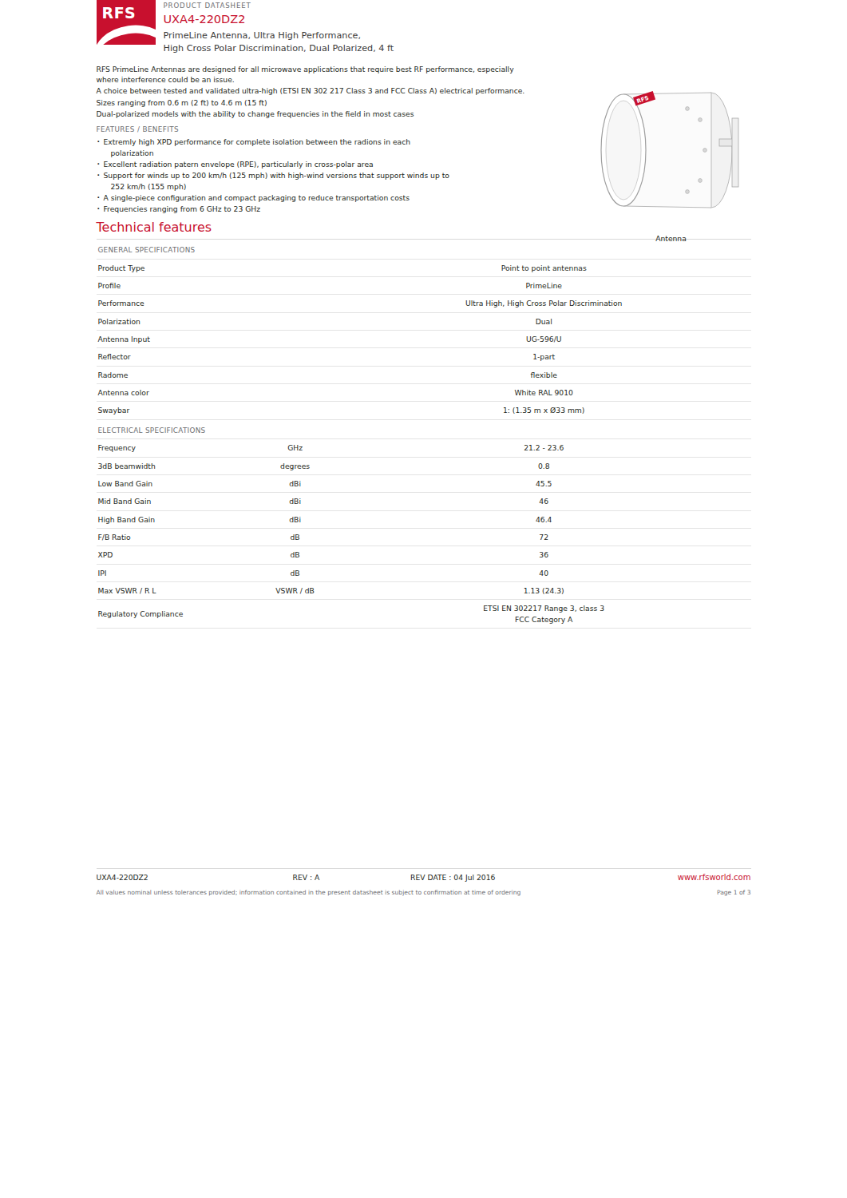RFS
PRODUCT DATASHEET
UXA4-220DZ2
PrimeLine Antenna, Ultra High Performance,
High Cross Polar Discrimination, Dual Polarized, 4 ft
RFS
Antenna
RFS PrimeLine Antennas are designed for all microwave applications that require best RF performance, especially where interference could be an issue.
A choice between tested and validated ultra-high (ETSI EN 302 217 Class 3 and FCC Class A) electrical performance.
Sizes ranging from 0.6 m (2 ft) to 4.6 m (15 ft)
Dual-polarized models with the ability to change frequencies in the field in most cases
FEATURES / BENEFITS
Extremly high XPD performance for complete isolation between the radions in eachpolarization
Excellent radiation patern envelope (RPE), particularly in cross-polar area
Support for winds up to 200 km/h (125 mph) with high-wind versions that support winds up to252 km/h (155 mph)
A single-piece configuration and compact packaging to reduce transportation costs
Frequencies ranging from 6 GHz to 23 GHz
Technical features
GENERAL SPECIFICATIONS
| Product Type | | Point to point antennas |
| Profile | | PrimeLine |
| Performance | | Ultra High, High Cross Polar Discrimination |
| Polarization | | Dual |
| Antenna Input | | UG-596/U |
| Reflector | | 1-part |
| Radome | | flexible |
| Antenna color | | White RAL 9010 |
| Swaybar | | 1: (1.35 m x Ø33 mm) |
ELECTRICAL SPECIFICATIONS
| Frequency | GHz | 21.2 - 23.6 |
| 3dB beamwidth | degrees | 0.8 |
| Low Band Gain | dBi | 45.5 |
| Mid Band Gain | dBi | 46 |
| High Band Gain | dBi | 46.4 |
| F/B Ratio | dB | 72 |
| XPD | dB | 36 |
| IPI | dB | 40 |
| Max VSWR / R L | VSWR / dB | 1.13 (24.3) |
| Regulatory Compliance | | ETSI EN 302217 Range 3, class 3 FCC Category A |
UXA4-220DZ2
REV : A
REV DATE : 04 Jul 2016
www.rfsworld.com
All values nominal unless tolerances provided; information contained in the present datasheet is subject to confirmation at time of ordering
Page 1 of 3